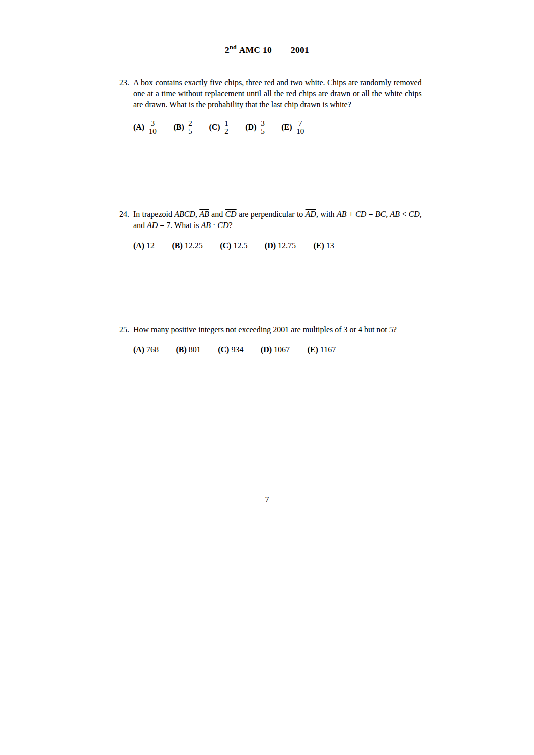2nd AMC 10 2001
23.
A box contains exactly five chips, three red and two white. Chips are randomly removed one at a time without replacement until all the red chips are drawn or all the white chips are drawn. What is the probability that the last chip drawn is white?
(A) 310 (B) 25 (C) 12 (D) 35 (E) 710
24.
In trapezoid ABCD, AB and CD are perpendicular to AD, with AB + CD = BC, AB < CD, and AD = 7. What is AB CD?
(A) 12 (B) 12.25 (C) 12.5 (D) 12.75 (E) 13
25.
How many positive integers not exceeding 2001 are multiples of 3 or 4 but not 5?
(A) 768 (B) 801 (C) 934 (D) 1067 (E) 1167
7